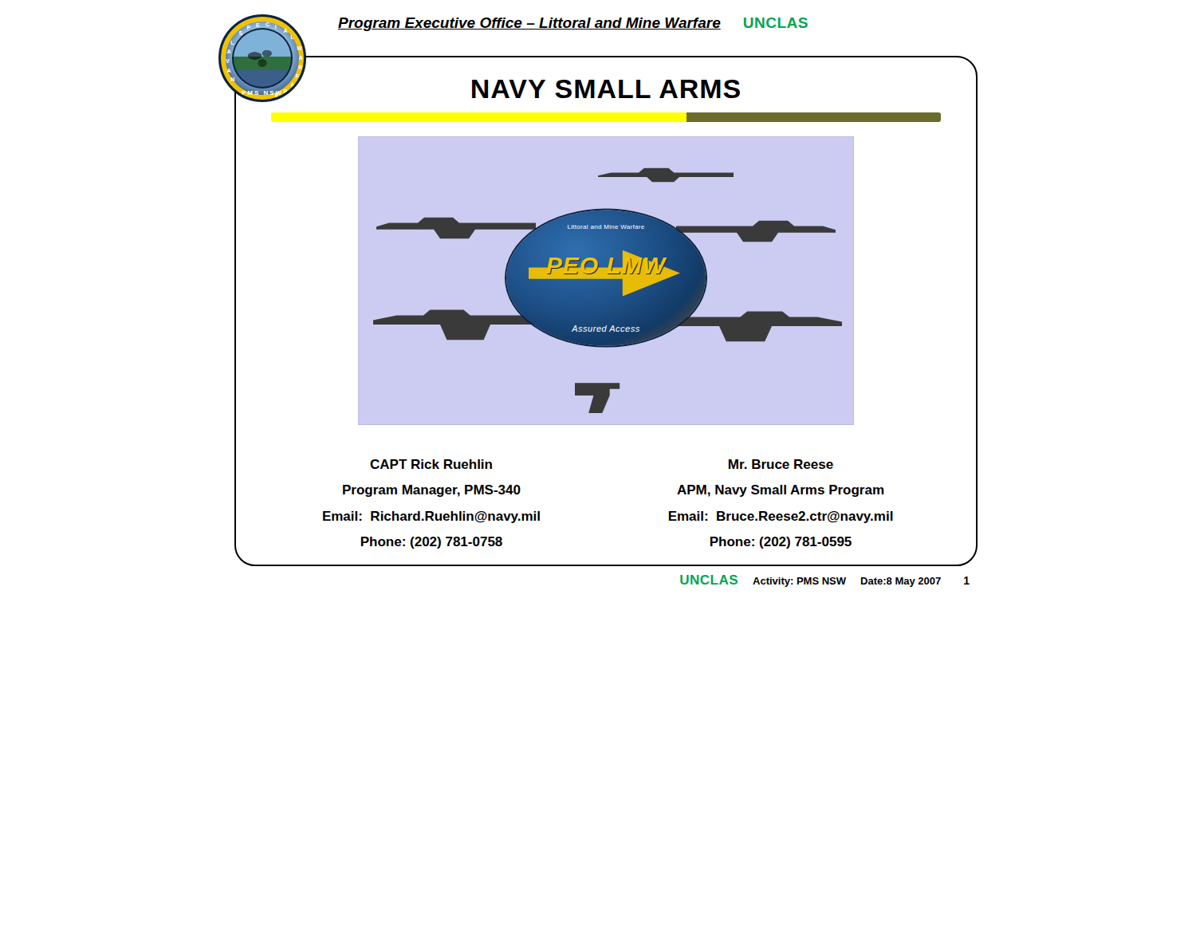N A V A L S P E C I A L W A R F A R E
PMS NSW
Program Executive Office – Littoral and Mine Warfare
UNCLAS
NAVY SMALL ARMS
Littoral and Mine Warfare
PEO LMW
Assured Access
CAPT Rick Ruehlin
Program Manager, PMS-340
Email: Richard.Ruehlin@navy.mil
Phone: (202) 781-0758
Mr. Bruce Reese
APM, Navy Small Arms Program
Email: Bruce.Reese2.ctr@navy.mil
Phone: (202) 781-0595
UNCLAS
Activity: PMS NSW
Date:8 May 2007
1